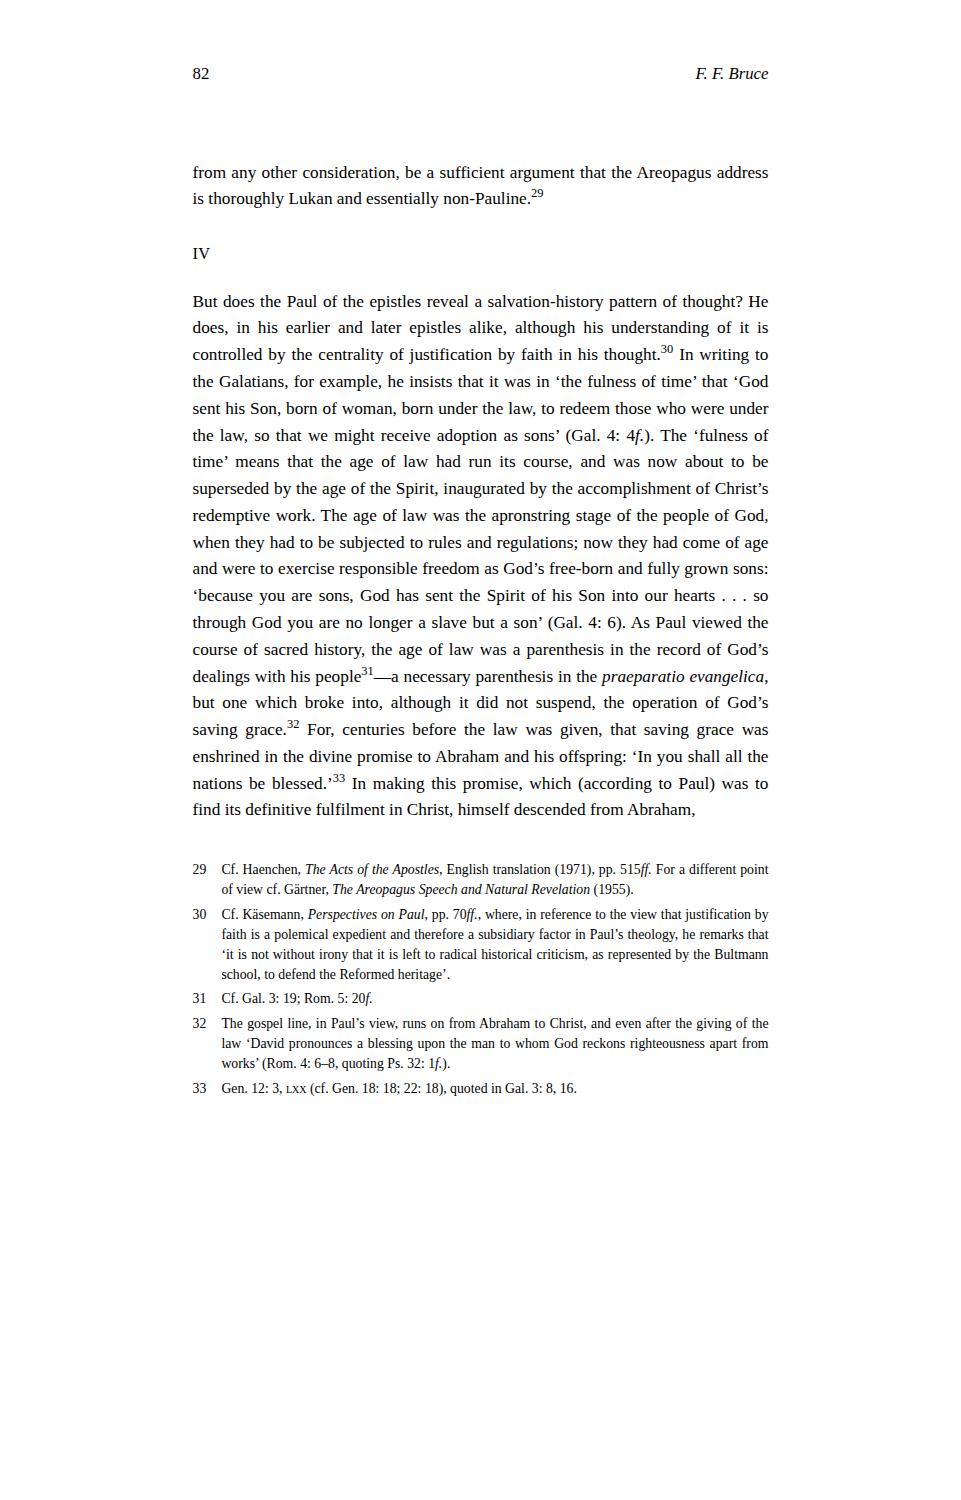82 F. F. Bruce
from any other consideration, be a sufficient argument that the Areopagus address is thoroughly Lukan and essentially non-Pauline.29
IV
But does the Paul of the epistles reveal a salvation-history pattern of thought? He does, in his earlier and later epistles alike, although his understanding of it is controlled by the centrality of justification by faith in his thought.30 In writing to the Galatians, for example, he insists that it was in ‘the fulness of time’ that ‘God sent his Son, born of woman, born under the law, to redeem those who were under the law, so that we might receive adoption as sons’ (Gal. 4: 4f.). The ‘fulness of time’ means that the age of law had run its course, and was now about to be superseded by the age of the Spirit, inaugurated by the accomplishment of Christ’s redemptive work. The age of law was the apronstring stage of the people of God, when they had to be subjected to rules and regulations; now they had come of age and were to exercise responsible freedom as God’s free-born and fully grown sons: ‘because you are sons, God has sent the Spirit of his Son into our hearts . . . so through God you are no longer a slave but a son’ (Gal. 4: 6). As Paul viewed the course of sacred history, the age of law was a parenthesis in the record of God’s dealings with his people31—a necessary parenthesis in the praeparatio evangelica, but one which broke into, although it did not suspend, the operation of God’s saving grace.32 For, centuries before the law was given, that saving grace was enshrined in the divine promise to Abraham and his offspring: ‘In you shall all the nations be blessed.’33 In making this promise, which (according to Paul) was to find its definitive fulfilment in Christ, himself descended from Abraham,
29 Cf. Haenchen, The Acts of the Apostles, English translation (1971), pp. 515ff. For a different point of view cf. Gärtner, The Areopagus Speech and Natural Revelation (1955).
30 Cf. Käsemann, Perspectives on Paul, pp. 70ff., where, in reference to the view that justification by faith is a polemical expedient and therefore a subsidiary factor in Paul’s theology, he remarks that ‘it is not without irony that it is left to radical historical criticism, as represented by the Bultmann school, to defend the Reformed heritage’.
31 Cf. Gal. 3: 19; Rom. 5: 20f.
32 The gospel line, in Paul’s view, runs on from Abraham to Christ, and even after the giving of the law ‘David pronounces a blessing upon the man to whom God reckons righteousness apart from works’ (Rom. 4: 6–8, quoting Ps. 32: 1f.).
33 Gen. 12: 3, lxx (cf. Gen. 18: 18; 22: 18), quoted in Gal. 3: 8, 16.